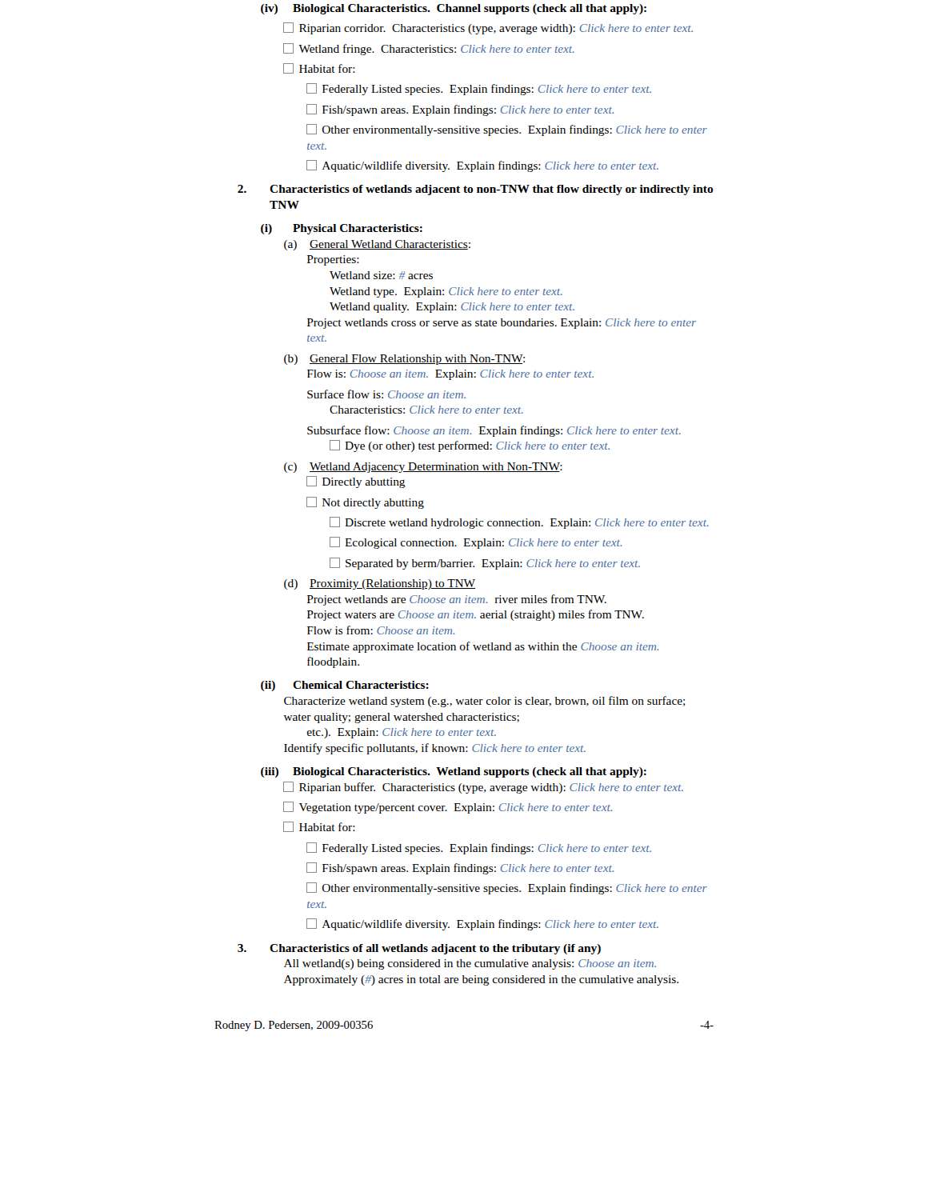(iv) Biological Characteristics. Channel supports (check all that apply):
Riparian corridor. Characteristics (type, average width): Click here to enter text.
Wetland fringe. Characteristics: Click here to enter text.
Habitat for:
Federally Listed species. Explain findings: Click here to enter text.
Fish/spawn areas. Explain findings: Click here to enter text.
Other environmentally-sensitive species. Explain findings: Click here to enter text.
Aquatic/wildlife diversity. Explain findings: Click here to enter text.
2. Characteristics of wetlands adjacent to non-TNW that flow directly or indirectly into TNW
(i) Physical Characteristics:
(a) General Wetland Characteristics:
Properties:
Wetland size: # acres
Wetland type. Explain: Click here to enter text.
Wetland quality. Explain: Click here to enter text.
Project wetlands cross or serve as state boundaries. Explain: Click here to enter text.
(b) General Flow Relationship with Non-TNW:
Flow is: Choose an item. Explain: Click here to enter text.
Surface flow is: Choose an item.
Characteristics: Click here to enter text.
Subsurface flow: Choose an item. Explain findings: Click here to enter text.
Dye (or other) test performed: Click here to enter text.
(c) Wetland Adjacency Determination with Non-TNW:
Directly abutting
Not directly abutting
Discrete wetland hydrologic connection. Explain: Click here to enter text.
Ecological connection. Explain: Click here to enter text.
Separated by berm/barrier. Explain: Click here to enter text.
(d) Proximity (Relationship) to TNW
Project wetlands are Choose an item. river miles from TNW.
Project waters are Choose an item. aerial (straight) miles from TNW.
Flow is from: Choose an item.
Estimate approximate location of wetland as within the Choose an item. floodplain.
(ii) Chemical Characteristics:
Characterize wetland system (e.g., water color is clear, brown, oil film on surface; water quality; general watershed characteristics;
etc.). Explain: Click here to enter text.
Identify specific pollutants, if known: Click here to enter text.
(iii) Biological Characteristics. Wetland supports (check all that apply):
Riparian buffer. Characteristics (type, average width): Click here to enter text.
Vegetation type/percent cover. Explain: Click here to enter text.
Habitat for:
Federally Listed species. Explain findings: Click here to enter text.
Fish/spawn areas. Explain findings: Click here to enter text.
Other environmentally-sensitive species. Explain findings: Click here to enter text.
Aquatic/wildlife diversity. Explain findings: Click here to enter text.
3. Characteristics of all wetlands adjacent to the tributary (if any)
All wetland(s) being considered in the cumulative analysis: Choose an item.
Approximately (#) acres in total are being considered in the cumulative analysis.
Rodney D. Pedersen, 2009-00356 -4-